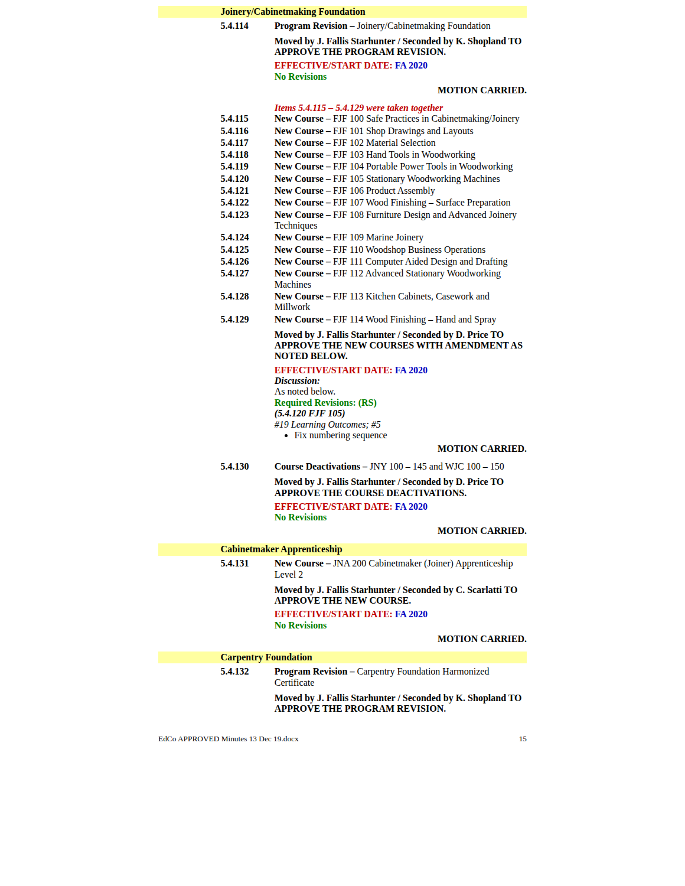Joinery/Cabinetmaking Foundation
5.4.114
Program Revision – Joinery/Cabinetmaking Foundation
Moved by J. Fallis Starhunter / Seconded by K. Shopland TO APPROVE THE PROGRAM REVISION.
EFFECTIVE/START DATE: FA 2020
No Revisions
MOTION CARRIED.
Items 5.4.115 – 5.4.129 were taken together
5.4.115
New Course – FJF 100 Safe Practices in Cabinetmaking/Joinery
5.4.116
New Course – FJF 101 Shop Drawings and Layouts
5.4.117
New Course – FJF 102 Material Selection
5.4.118
New Course – FJF 103 Hand Tools in Woodworking
5.4.119
New Course – FJF 104 Portable Power Tools in Woodworking
5.4.120
New Course – FJF 105 Stationary Woodworking Machines
5.4.121
New Course – FJF 106 Product Assembly
5.4.122
New Course – FJF 107 Wood Finishing – Surface Preparation
5.4.123
New Course – FJF 108 Furniture Design and Advanced Joinery Techniques
5.4.124
New Course – FJF 109 Marine Joinery
5.4.125
New Course – FJF 110 Woodshop Business Operations
5.4.126
New Course – FJF 111 Computer Aided Design and Drafting
5.4.127
New Course – FJF 112 Advanced Stationary Woodworking Machines
5.4.128
New Course – FJF 113 Kitchen Cabinets, Casework and Millwork
5.4.129
New Course – FJF 114 Wood Finishing – Hand and Spray
Moved by J. Fallis Starhunter / Seconded by D. Price TO APPROVE THE NEW COURSES WITH AMENDMENT AS NOTED BELOW.
EFFECTIVE/START DATE: FA 2020
Discussion:
As noted below.
Required Revisions: (RS)
(5.4.120 FJF 105)
#19 Learning Outcomes; #5
Fix numbering sequence
MOTION CARRIED.
5.4.130
Course Deactivations – JNY 100 – 145 and WJC 100 – 150
Moved by J. Fallis Starhunter / Seconded by D. Price TO APPROVE THE COURSE DEACTIVATIONS.
EFFECTIVE/START DATE: FA 2020
No Revisions
MOTION CARRIED.
Cabinetmaker Apprenticeship
5.4.131
New Course – JNA 200 Cabinetmaker (Joiner) Apprenticeship Level 2
Moved by J. Fallis Starhunter / Seconded by C. Scarlatti TO APPROVE THE NEW COURSE.
EFFECTIVE/START DATE: FA 2020
No Revisions
MOTION CARRIED.
Carpentry Foundation
5.4.132
Program Revision – Carpentry Foundation Harmonized Certificate
Moved by J. Fallis Starhunter / Seconded by K. Shopland TO APPROVE THE PROGRAM REVISION.
EdCo APPROVED Minutes 13 Dec 19.docx
15